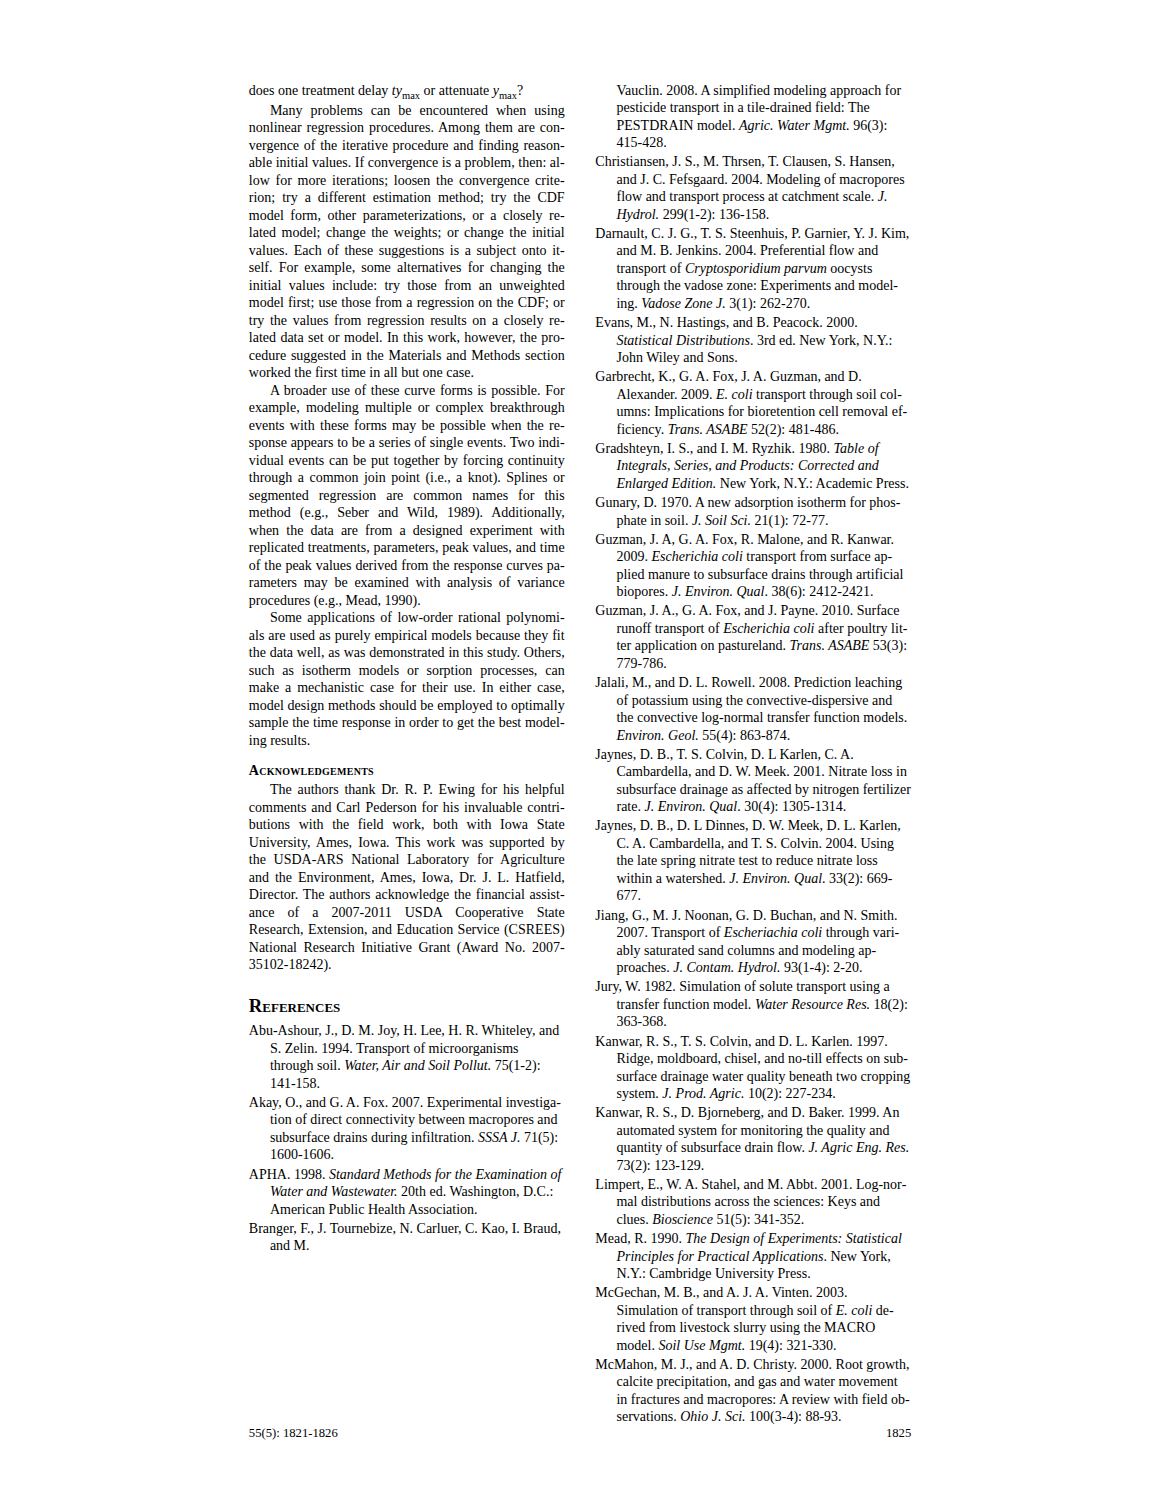does one treatment delay tymax or attenuate ymax?
Many problems can be encountered when using nonlinear regression procedures. Among them are convergence of the iterative procedure and finding reasonable initial values. If convergence is a problem, then: allow for more iterations; loosen the convergence criterion; try a different estimation method; try the CDF model form, other parameterizations, or a closely related model; change the weights; or change the initial values. Each of these suggestions is a subject onto itself. For example, some alternatives for changing the initial values include: try those from an unweighted model first; use those from a regression on the CDF; or try the values from regression results on a closely related data set or model. In this work, however, the procedure suggested in the Materials and Methods section worked the first time in all but one case.
A broader use of these curve forms is possible. For example, modeling multiple or complex breakthrough events with these forms may be possible when the response appears to be a series of single events. Two individual events can be put together by forcing continuity through a common join point (i.e., a knot). Splines or segmented regression are common names for this method (e.g., Seber and Wild, 1989). Additionally, when the data are from a designed experiment with replicated treatments, parameters, peak values, and time of the peak values derived from the response curves parameters may be examined with analysis of variance procedures (e.g., Mead, 1990).
Some applications of low-order rational polynomials are used as purely empirical models because they fit the data well, as was demonstrated in this study. Others, such as isotherm models or sorption processes, can make a mechanistic case for their use. In either case, model design methods should be employed to optimally sample the time response in order to get the best modeling results.
Acknowledgements
The authors thank Dr. R. P. Ewing for his helpful comments and Carl Pederson for his invaluable contributions with the field work, both with Iowa State University, Ames, Iowa. This work was supported by the USDA-ARS National Laboratory for Agriculture and the Environment, Ames, Iowa, Dr. J. L. Hatfield, Director. The authors acknowledge the financial assistance of a 2007-2011 USDA Cooperative State Research, Extension, and Education Service (CSREES) National Research Initiative Grant (Award No. 2007-35102-18242).
References
Abu-Ashour, J., D. M. Joy, H. Lee, H. R. Whiteley, and S. Zelin. 1994. Transport of microorganisms through soil. Water, Air and Soil Pollut. 75(1-2): 141-158.
Akay, O., and G. A. Fox. 2007. Experimental investigation of direct connectivity between macropores and subsurface drains during infiltration. SSSA J. 71(5): 1600-1606.
APHA. 1998. Standard Methods for the Examination of Water and Wastewater. 20th ed. Washington, D.C.: American Public Health Association.
Branger, F., J. Tournebize, N. Carluer, C. Kao, I. Braud, and M.
Vauclin. 2008. A simplified modeling approach for pesticide transport in a tile-drained field: The PESTDRAIN model. Agric. Water Mgmt. 96(3): 415-428.
Christiansen, J. S., M. Thrsen, T. Clausen, S. Hansen, and J. C. Fefsgaard. 2004. Modeling of macropores flow and transport process at catchment scale. J. Hydrol. 299(1-2): 136-158.
Darnault, C. J. G., T. S. Steenhuis, P. Garnier, Y. J. Kim, and M. B. Jenkins. 2004. Preferential flow and transport of Cryptosporidium parvum oocysts through the vadose zone: Experiments and modeling. Vadose Zone J. 3(1): 262-270.
Evans, M., N. Hastings, and B. Peacock. 2000. Statistical Distributions. 3rd ed. New York, N.Y.: John Wiley and Sons.
Garbrecht, K., G. A. Fox, J. A. Guzman, and D. Alexander. 2009. E. coli transport through soil columns: Implications for bioretention cell removal efficiency. Trans. ASABE 52(2): 481-486.
Gradshteyn, I. S., and I. M. Ryzhik. 1980. Table of Integrals, Series, and Products: Corrected and Enlarged Edition. New York, N.Y.: Academic Press.
Gunary, D. 1970. A new adsorption isotherm for phosphate in soil. J. Soil Sci. 21(1): 72-77.
Guzman, J. A, G. A. Fox, R. Malone, and R. Kanwar. 2009. Escherichia coli transport from surface applied manure to subsurface drains through artificial biopores. J. Environ. Qual. 38(6): 2412-2421.
Guzman, J. A., G. A. Fox, and J. Payne. 2010. Surface runoff transport of Escherichia coli after poultry litter application on pastureland. Trans. ASABE 53(3): 779-786.
Jalali, M., and D. L. Rowell. 2008. Prediction leaching of potassium using the convective-dispersive and the convective log-normal transfer function models. Environ. Geol. 55(4): 863-874.
Jaynes, D. B., T. S. Colvin, D. L Karlen, C. A. Cambardella, and D. W. Meek. 2001. Nitrate loss in subsurface drainage as affected by nitrogen fertilizer rate. J. Environ. Qual. 30(4): 1305-1314.
Jaynes, D. B., D. L Dinnes, D. W. Meek, D. L. Karlen, C. A. Cambardella, and T. S. Colvin. 2004. Using the late spring nitrate test to reduce nitrate loss within a watershed. J. Environ. Qual. 33(2): 669-677.
Jiang, G., M. J. Noonan, G. D. Buchan, and N. Smith. 2007. Transport of Escheriachia coli through variably saturated sand columns and modeling approaches. J. Contam. Hydrol. 93(1-4): 2-20.
Jury, W. 1982. Simulation of solute transport using a transfer function model. Water Resource Res. 18(2): 363-368.
Kanwar, R. S., T. S. Colvin, and D. L. Karlen. 1997. Ridge, moldboard, chisel, and no-till effects on subsurface drainage water quality beneath two cropping system. J. Prod. Agric. 10(2): 227-234.
Kanwar, R. S., D. Bjorneberg, and D. Baker. 1999. An automated system for monitoring the quality and quantity of subsurface drain flow. J. Agric Eng. Res. 73(2): 123-129.
Limpert, E., W. A. Stahel, and M. Abbt. 2001. Log-normal distributions across the sciences: Keys and clues. Bioscience 51(5): 341-352.
Mead, R. 1990. The Design of Experiments: Statistical Principles for Practical Applications. New York, N.Y.: Cambridge University Press.
McGechan, M. B., and A. J. A. Vinten. 2003. Simulation of transport through soil of E. coli derived from livestock slurry using the MACRO model. Soil Use Mgmt. 19(4): 321-330.
McMahon, M. J., and A. D. Christy. 2000. Root growth, calcite precipitation, and gas and water movement in fractures and macropores: A review with field observations. Ohio J. Sci. 100(3-4): 88-93.
55(5): 1821-1826 1825